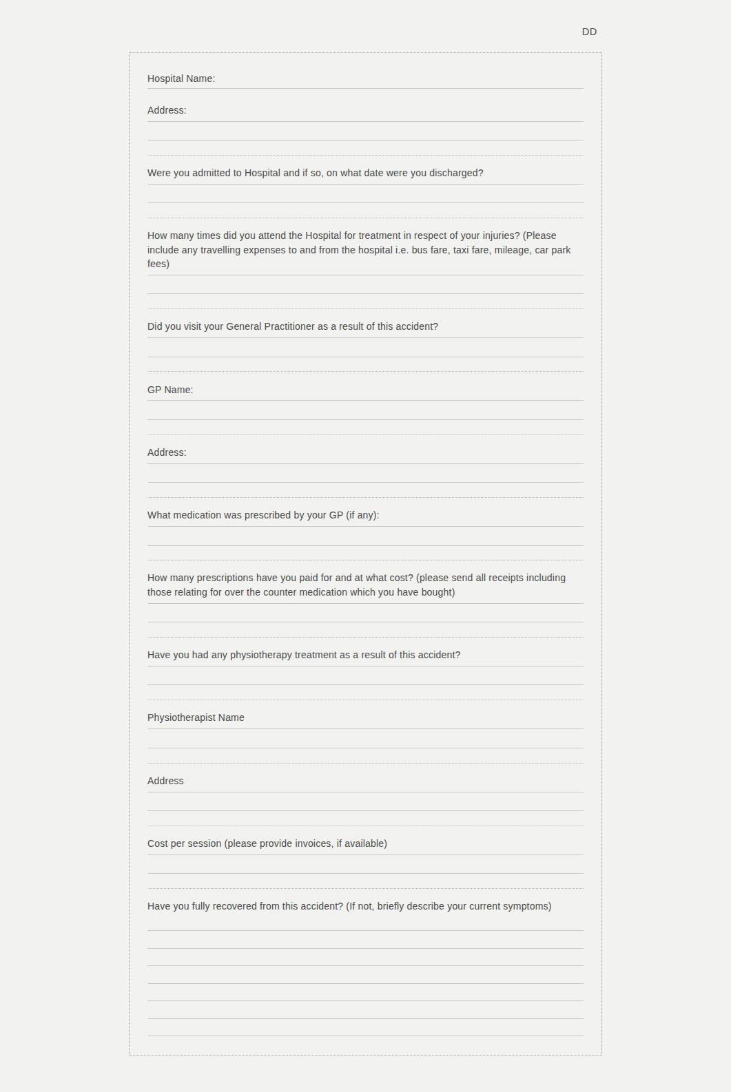DD
Hospital Name:
Address:
Were you admitted to Hospital and if so, on what date were you discharged?
How many times did you attend the Hospital for treatment in respect of your injuries? (Please include any travelling expenses to and from the hospital i.e. bus fare, taxi fare, mileage, car park fees)
Did you visit your General Practitioner as a result of this accident?
GP Name:
Address:
What medication was prescribed by your GP (if any):
How many prescriptions have you paid for and at what cost? (please send all receipts including those relating for over the counter medication which you have bought)
Have you had any physiotherapy treatment as a result of this accident?
Physiotherapist Name
Address
Cost per session (please provide invoices, if available)
Have you fully recovered from this accident? (If not, briefly describe your current symptoms)